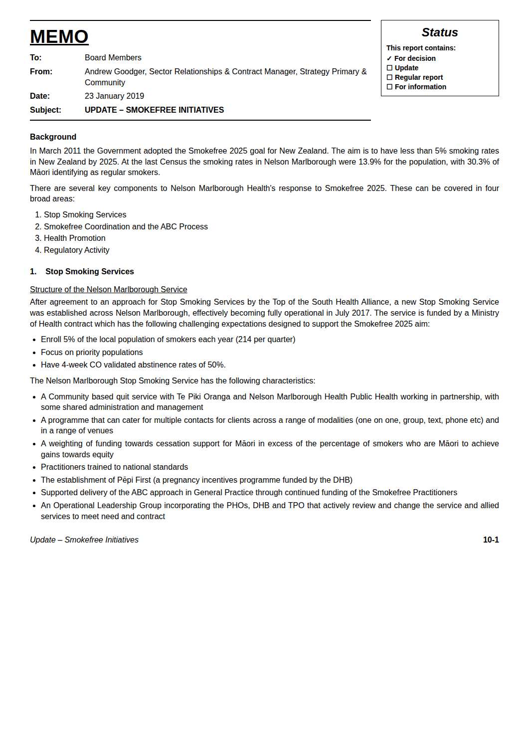MEMO
| To: | Board Members |
| From: | Andrew Goodger, Sector Relationships & Contract Manager, Strategy Primary & Community |
| Date: | 23 January 2019 |
| Subject: | UPDATE – SMOKEFREE INITIATIVES |
Status
This report contains:
✓ For decision
☐ Update
☐ Regular report
☐ For information
Background
In March 2011 the Government adopted the Smokefree 2025 goal for New Zealand. The aim is to have less than 5% smoking rates in New Zealand by 2025. At the last Census the smoking rates in Nelson Marlborough were 13.9% for the population, with 30.3% of Māori identifying as regular smokers.
There are several key components to Nelson Marlborough Health's response to Smokefree 2025. These can be covered in four broad areas:
Stop Smoking Services
Smokefree Coordination and the ABC Process
Health Promotion
Regulatory Activity
1. Stop Smoking Services
Structure of the Nelson Marlborough Service
After agreement to an approach for Stop Smoking Services by the Top of the South Health Alliance, a new Stop Smoking Service was established across Nelson Marlborough, effectively becoming fully operational in July 2017. The service is funded by a Ministry of Health contract which has the following challenging expectations designed to support the Smokefree 2025 aim:
Enroll 5% of the local population of smokers each year (214 per quarter)
Focus on priority populations
Have 4-week CO validated abstinence rates of 50%.
The Nelson Marlborough Stop Smoking Service has the following characteristics:
A Community based quit service with Te Piki Oranga and Nelson Marlborough Health Public Health working in partnership, with some shared administration and management
A programme that can cater for multiple contacts for clients across a range of modalities (one on one, group, text, phone etc) and in a range of venues
A weighting of funding towards cessation support for Māori in excess of the percentage of smokers who are Māori to achieve gains towards equity
Practitioners trained to national standards
The establishment of Pēpi First (a pregnancy incentives programme funded by the DHB)
Supported delivery of the ABC approach in General Practice through continued funding of the Smokefree Practitioners
An Operational Leadership Group incorporating the PHOs, DHB and TPO that actively review and change the service and allied services to meet need and contract
Update – Smokefree Initiatives 10-1